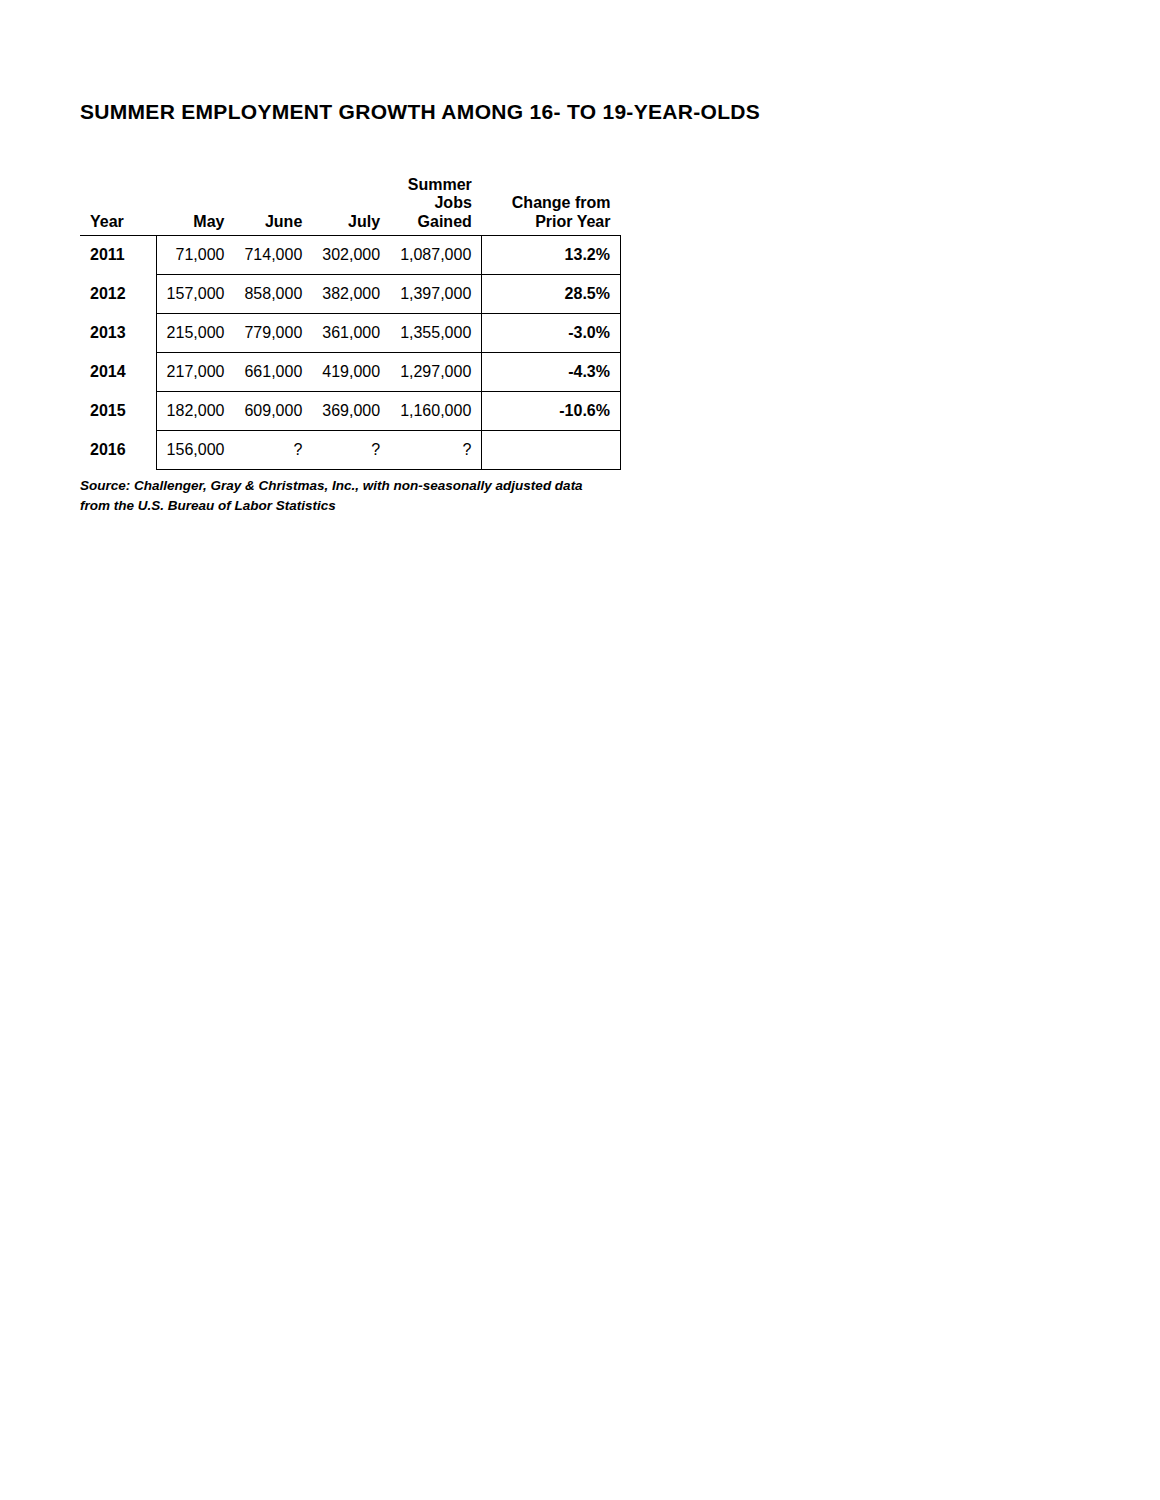SUMMER EMPLOYMENT GROWTH AMONG 16- TO 19-YEAR-OLDS
| Year | May | June | July | Summer Jobs Gained | Change from Prior Year |
| --- | --- | --- | --- | --- | --- |
| 2011 | 71,000 | 714,000 | 302,000 | 1,087,000 | 13.2% |
| 2012 | 157,000 | 858,000 | 382,000 | 1,397,000 | 28.5% |
| 2013 | 215,000 | 779,000 | 361,000 | 1,355,000 | -3.0% |
| 2014 | 217,000 | 661,000 | 419,000 | 1,297,000 | -4.3% |
| 2015 | 182,000 | 609,000 | 369,000 | 1,160,000 | -10.6% |
| 2016 | 156,000 | ? | ? | ? | |
Source: Challenger, Gray & Christmas, Inc., with non-seasonally adjusted data
from the U.S. Bureau of Labor Statistics